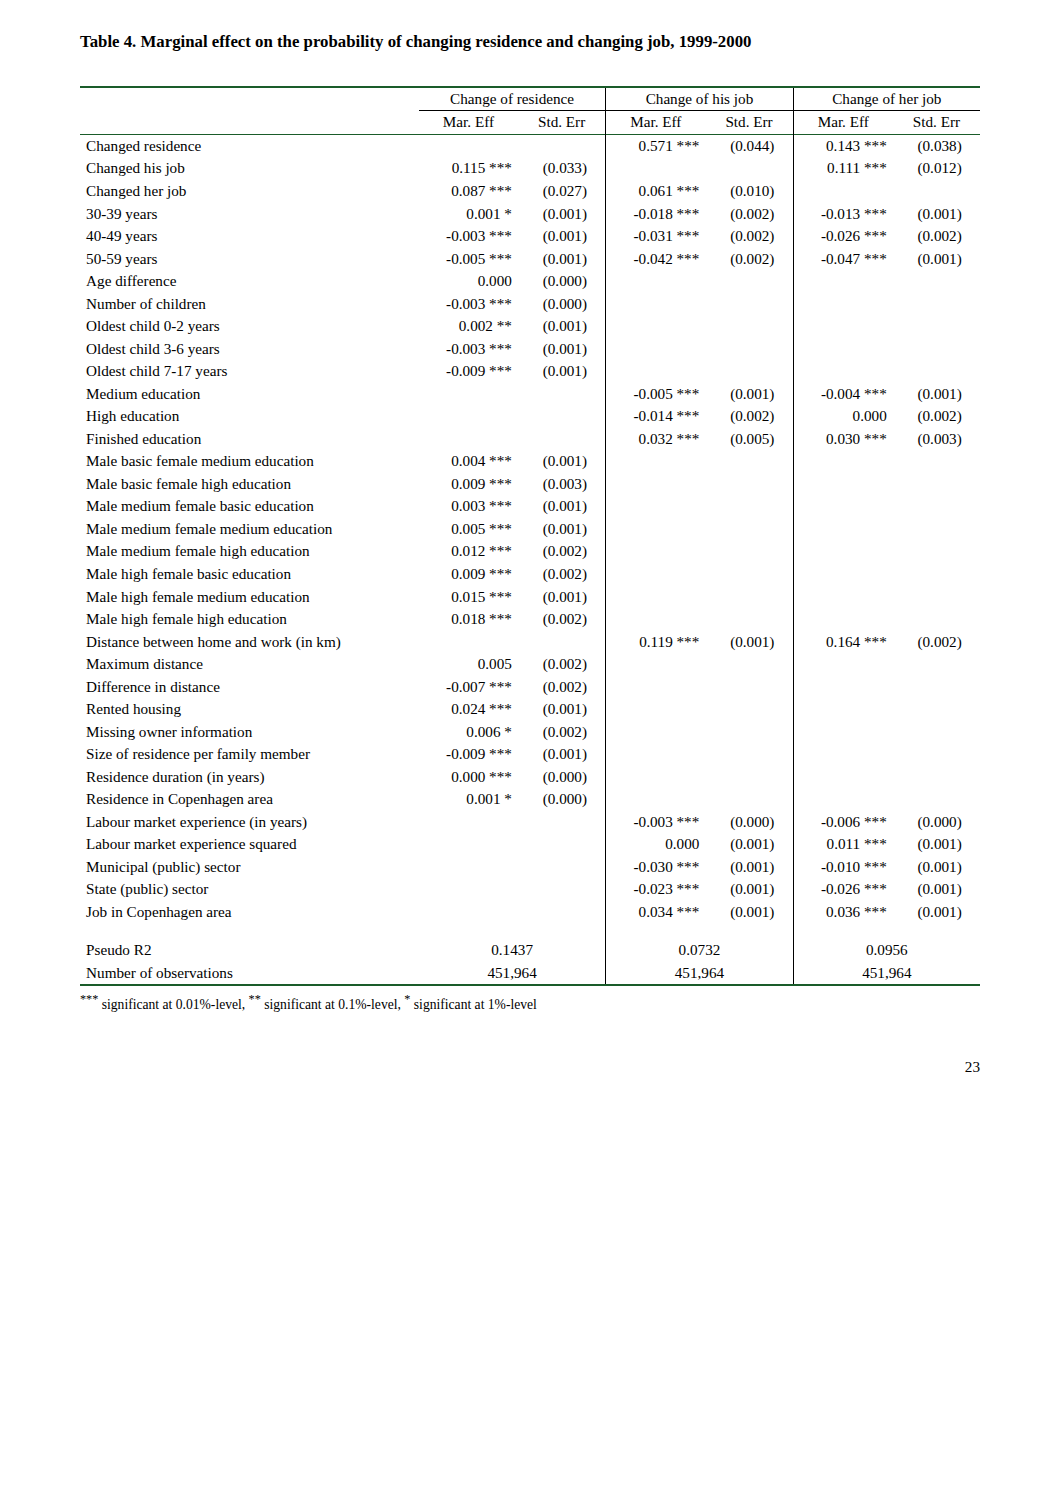Table 4. Marginal effect on the probability of changing residence and changing job, 1999-2000
| | Change of residence | Change of his job | Change of her job |
| --- | --- | --- | --- |
| | Mar. Eff | Std. Err | Mar. Eff | Std. Err | Mar. Eff | Std. Err |
| Changed residence | | | 0.571 *** | (0.044) | 0.143 *** | (0.038) |
| Changed his job | 0.115 *** | (0.033) | | | 0.111 *** | (0.012) |
| Changed her job | 0.087 *** | (0.027) | 0.061 *** | (0.010) | | |
| 30-39 years | 0.001 * | (0.001) | -0.018 *** | (0.002) | -0.013 *** | (0.001) |
| 40-49 years | -0.003 *** | (0.001) | -0.031 *** | (0.002) | -0.026 *** | (0.002) |
| 50-59 years | -0.005 *** | (0.001) | -0.042 *** | (0.002) | -0.047 *** | (0.001) |
| Age difference | 0.000 | (0.000) | | | | |
| Number of children | -0.003 *** | (0.000) | | | | |
| Oldest child 0-2 years | 0.002 ** | (0.001) | | | | |
| Oldest child 3-6 years | -0.003 *** | (0.001) | | | | |
| Oldest child 7-17 years | -0.009 *** | (0.001) | | | | |
| Medium education | | | -0.005 *** | (0.001) | -0.004 *** | (0.001) |
| High education | | | -0.014 *** | (0.002) | 0.000 | (0.002) |
| Finished education | | | 0.032 *** | (0.005) | 0.030 *** | (0.003) |
| Male basic female medium education | 0.004 *** | (0.001) | | | | |
| Male basic female high education | 0.009 *** | (0.003) | | | | |
| Male medium female basic education | 0.003 *** | (0.001) | | | | |
| Male medium female medium education | 0.005 *** | (0.001) | | | | |
| Male medium female high education | 0.012 *** | (0.002) | | | | |
| Male high female basic education | 0.009 *** | (0.002) | | | | |
| Male high female medium education | 0.015 *** | (0.001) | | | | |
| Male high female high education | 0.018 *** | (0.002) | | | | |
| Distance between home and work (in km) | | | 0.119 *** | (0.001) | 0.164 *** | (0.002) |
| Maximum distance | 0.005 | (0.002) | | | | |
| Difference in distance | -0.007 *** | (0.002) | | | | |
| Rented housing | 0.024 *** | (0.001) | | | | |
| Missing owner information | 0.006 * | (0.002) | | | | |
| Size of residence per family member | -0.009 *** | (0.001) | | | | |
| Residence duration (in years) | 0.000 *** | (0.000) | | | | |
| Residence in Copenhagen area | 0.001 * | (0.000) | | | | |
| Labour market experience (in years) | | | -0.003 *** | (0.000) | -0.006 *** | (0.000) |
| Labour market experience squared | | | 0.000 | (0.001) | 0.011 *** | (0.001) |
| Municipal (public) sector | | | -0.030 *** | (0.001) | -0.010 *** | (0.001) |
| State (public) sector | | | -0.023 *** | (0.001) | -0.026 *** | (0.001) |
| Job in Copenhagen area | | | 0.034 *** | (0.001) | 0.036 *** | (0.001) |
| Pseudo R2 | 0.1437 | 0.0732 | 0.0956 |
| Number of observations | 451,964 | 451,964 | 451,964 |
*** significant at 0.01%-level, ** significant at 0.1%-level, * significant at 1%-level
23